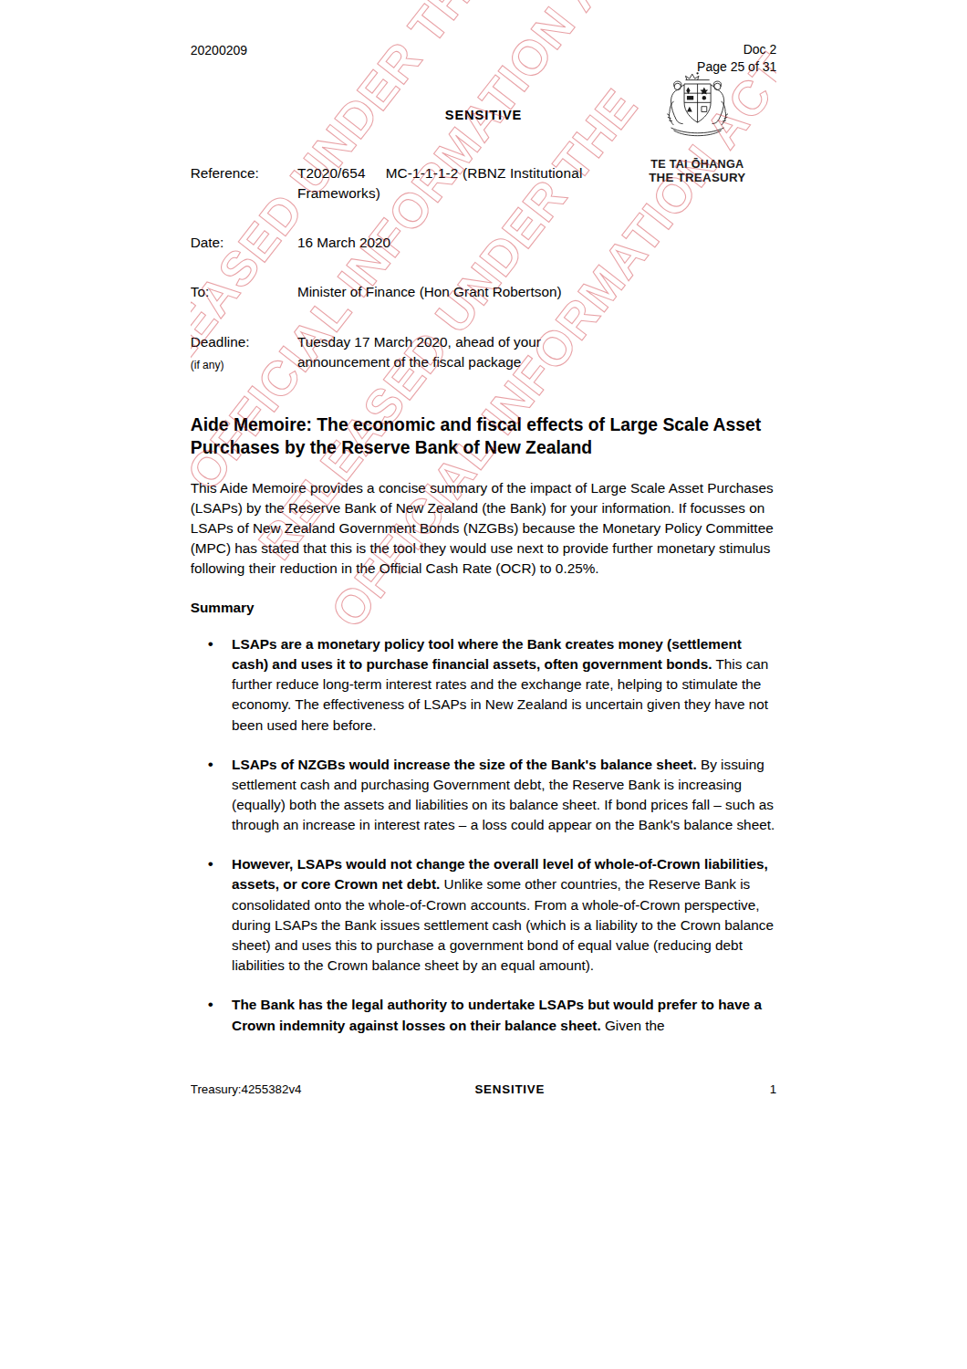20200209
Doc 2
Page 25 of 31
SENSITIVE
TE TAI ŌHANGA
THE TREASURY
| Reference: | T2020/654 MC-1-1-1-2 (RBNZ Institutional Frameworks) |
| Date: | 16 March 2020 |
| To: | Minister of Finance (Hon Grant Robertson) |
| Deadline: (if any) | Tuesday 17 March 2020, ahead of your announcement of the fiscal package |
Aide Memoire: The economic and fiscal effects of Large Scale Asset Purchases by the Reserve Bank of New Zealand
This Aide Memoire provides a concise summary of the impact of Large Scale Asset Purchases (LSAPs) by the Reserve Bank of New Zealand (the Bank) for your information. If focusses on LSAPs of New Zealand Government Bonds (NZGBs) because the Monetary Policy Committee (MPC) has stated that this is the tool they would use next to provide further monetary stimulus following their reduction in the Official Cash Rate (OCR) to 0.25%.
Summary
LSAPs are a monetary policy tool where the Bank creates money (settlement cash) and uses it to purchase financial assets, often government bonds. This can further reduce long-term interest rates and the exchange rate, helping to stimulate the economy. The effectiveness of LSAPs in New Zealand is uncertain given they have not been used here before.
LSAPs of NZGBs would increase the size of the Bank's balance sheet. By issuing settlement cash and purchasing Government debt, the Reserve Bank is increasing (equally) both the assets and liabilities on its balance sheet. If bond prices fall – such as through an increase in interest rates – a loss could appear on the Bank's balance sheet.
However, LSAPs would not change the overall level of whole-of-Crown liabilities, assets, or core Crown net debt. Unlike some other countries, the Reserve Bank is consolidated onto the whole-of-Crown accounts. From a whole-of-Crown perspective, during LSAPs the Bank issues settlement cash (which is a liability to the Crown balance sheet) and uses this to purchase a government bond of equal value (reducing debt liabilities to the Crown balance sheet by an equal amount).
The Bank has the legal authority to undertake LSAPs but would prefer to have a Crown indemnity against losses on their balance sheet. Given the
Treasury:4255382v4
SENSITIVE
1
RELEASED UNDER THE
OFFICIAL INFORMATION ACT
RELEASED UNDER THE
OFFICIAL INFORMATION ACT